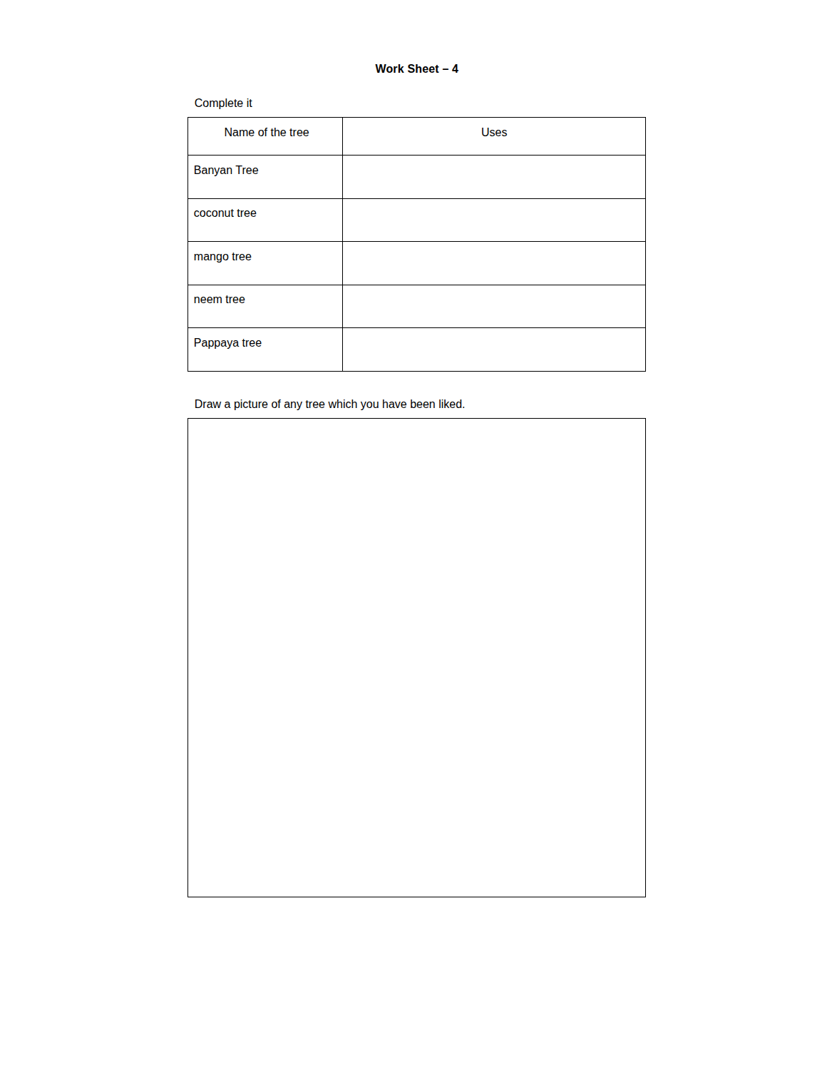Work Sheet – 4
Complete it
| Name of the tree | Uses |
| --- | --- |
| Banyan Tree | |
| coconut tree | |
| mango tree | |
| neem tree | |
| Pappaya tree | |
Draw a picture of any tree which you have been liked.